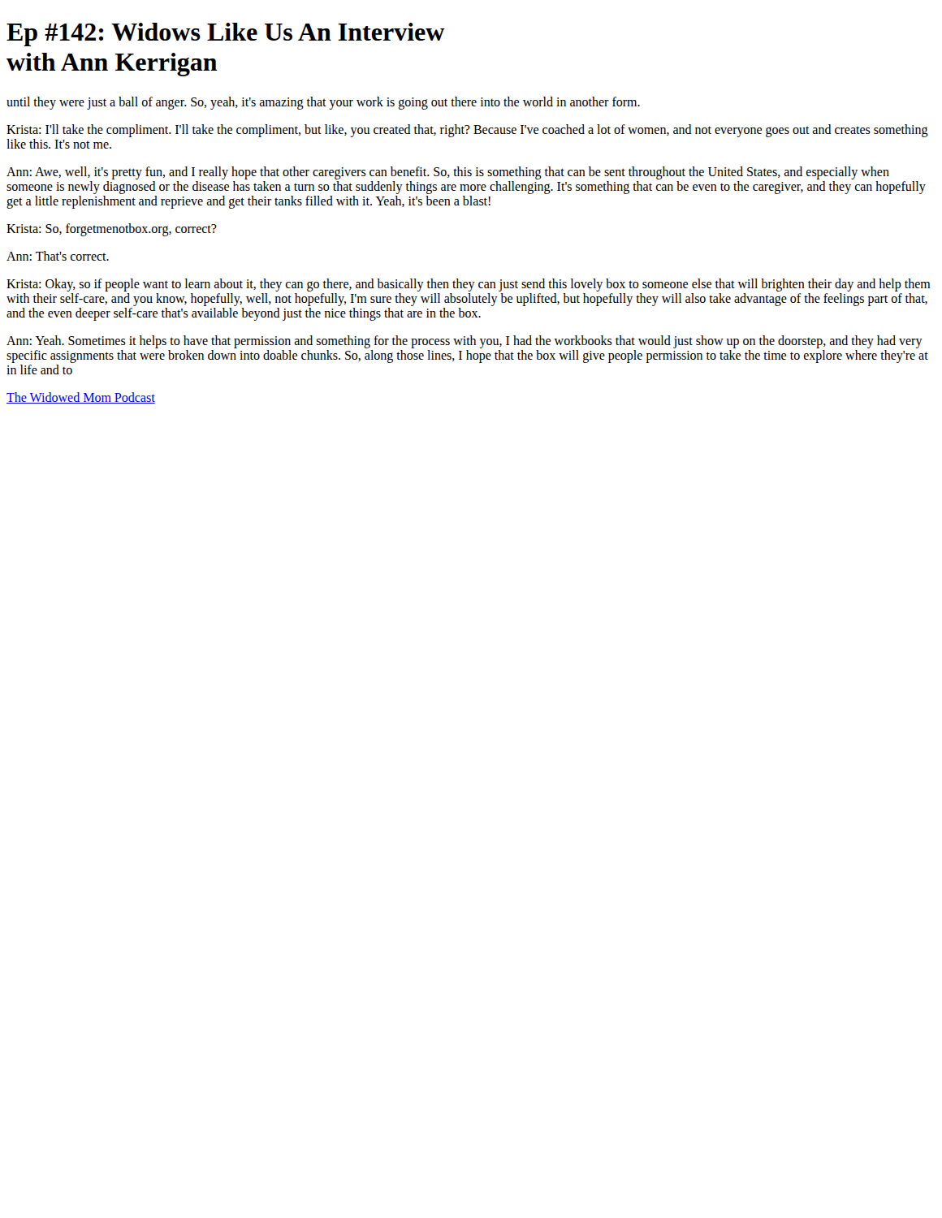Ep #142: Widows Like Us An Interview
with Ann Kerrigan
until they were just a ball of anger. So, yeah, it's amazing that your work is going out there into the world in another form.
Krista: I'll take the compliment. I'll take the compliment, but like, you created that, right? Because I've coached a lot of women, and not everyone goes out and creates something like this. It's not me.
Ann: Awe, well, it's pretty fun, and I really hope that other caregivers can benefit. So, this is something that can be sent throughout the United States, and especially when someone is newly diagnosed or the disease has taken a turn so that suddenly things are more challenging. It's something that can be even to the caregiver, and they can hopefully get a little replenishment and reprieve and get their tanks filled with it. Yeah, it's been a blast!
Krista: So, forgetmenotbox.org, correct?
Ann: That's correct.
Krista: Okay, so if people want to learn about it, they can go there, and basically then they can just send this lovely box to someone else that will brighten their day and help them with their self-care, and you know, hopefully, well, not hopefully, I'm sure they will absolutely be uplifted, but hopefully they will also take advantage of the feelings part of that, and the even deeper self-care that's available beyond just the nice things that are in the box.
Ann: Yeah. Sometimes it helps to have that permission and something for the process with you, I had the workbooks that would just show up on the doorstep, and they had very specific assignments that were broken down into doable chunks. So, along those lines, I hope that the box will give people permission to take the time to explore where they're at in life and to
The Widowed Mom Podcast